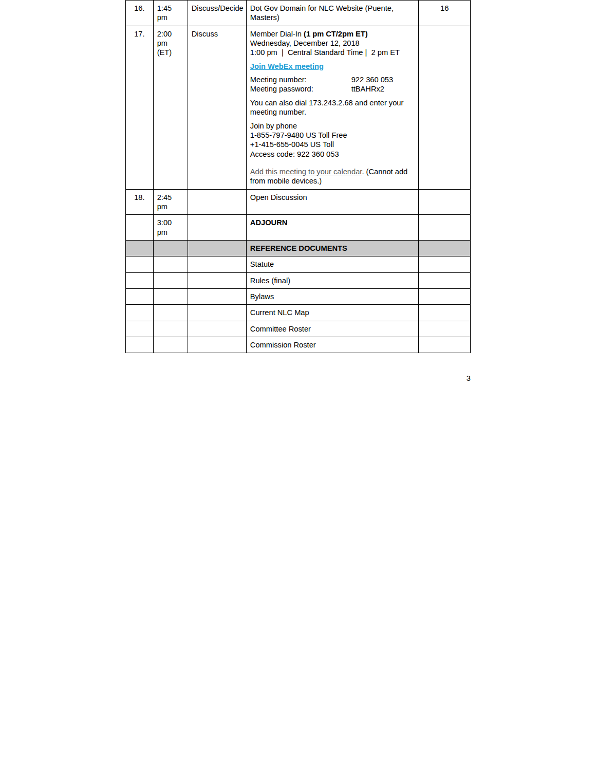| 16. | 1:45 pm | Discuss/Decide | Dot Gov Domain for NLC Website (Puente, Masters) | 16 |
| 17. | 2:00 pm (ET) | Discuss | Member Dial-In (1 pm CT/2pm ET) Wednesday, December 12, 2018 1:00 pm / Central Standard Time / 2 pm ET Join WebEx meeting Meeting number: 922 360 053 Meeting password: ttBAHRx2 You can also dial 173.243.2.68 and enter your meeting number. Join by phone 1-855-797-9480 US Toll Free +1-415-655-0045 US Toll Access code: 922 360 053 Add this meeting to your calendar . (Cannot add from mobile devices.) | |
| 18. | 2:45 pm | | Open Discussion | |
| | 3:00 pm | | ADJOURN | |
| | | | REFERENCE DOCUMENTS | |
| | | | Statute | |
| | | | Rules (final) | |
| | | | Bylaws | |
| | | | Current NLC Map | |
| | | | Committee Roster | |
| | | | Commission Roster | |
3